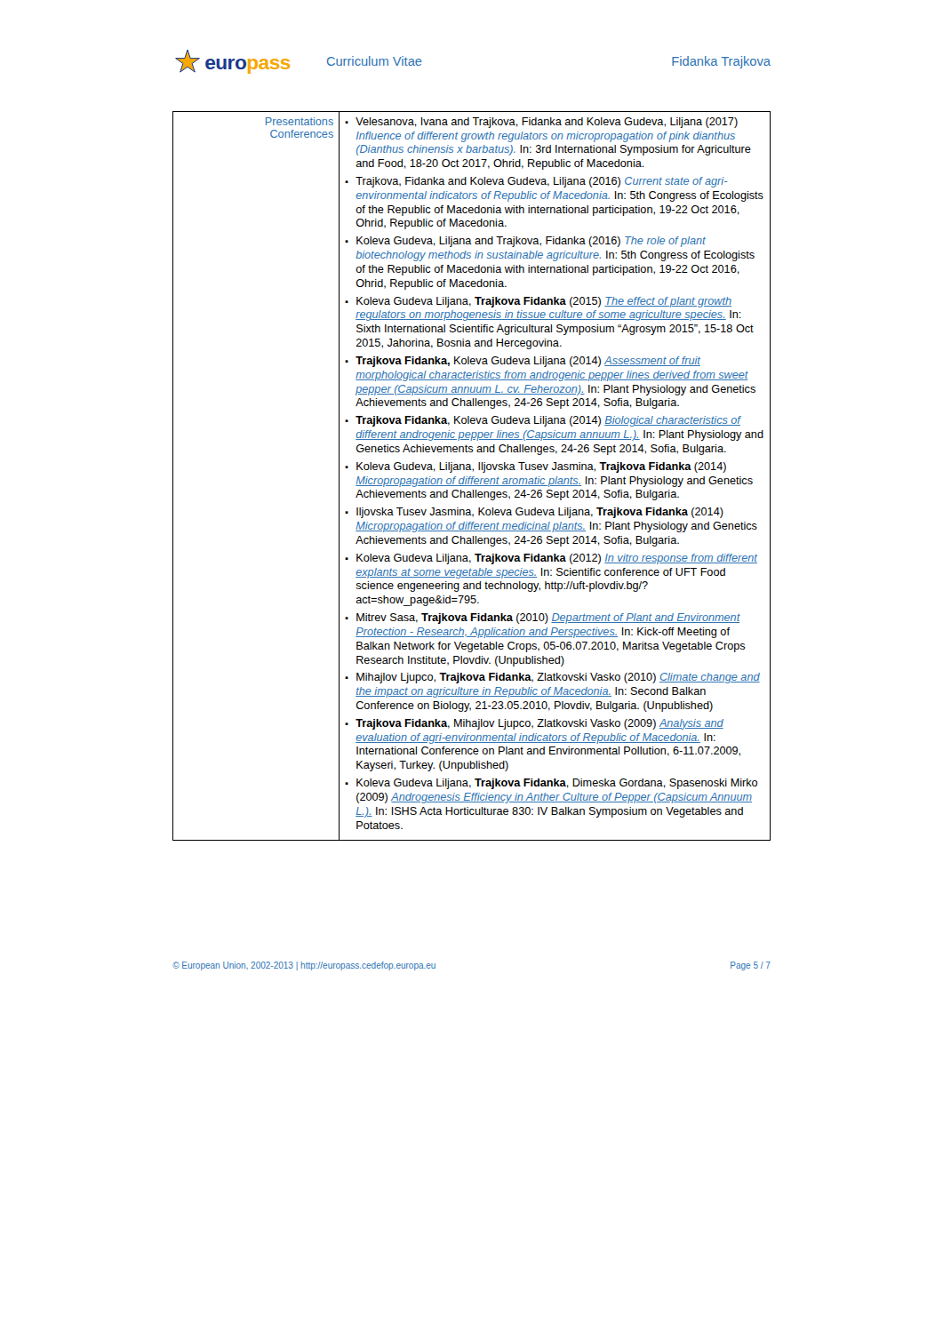euro pass
Curriculum Vitae
Fidanka Trajkova
| Presentations Conferences | Velesanova, Ivana and Trajkova, Fidanka and Koleva Gudeva, Liljana (2017) Influence of different growth regulators on micropropagation of pink dianthus (Dianthus chinensis x barbatus). In: 3rd International Symposium for Agriculture and Food, 18-20 Oct 2017, Ohrid, Republic of Macedonia. Trajkova, Fidanka and Koleva Gudeva, Liljana (2016) Current state of agri-environmental indicators of Republic of Macedonia. In: 5th Congress of Ecologists of the Republic of Macedonia with international participation, 19-22 Oct 2016, Ohrid, Republic of Macedonia. Koleva Gudeva, Liljana and Trajkova, Fidanka (2016) The role of plant biotechnology methods in sustainable agriculture. In: 5th Congress of Ecologists of the Republic of Macedonia with international participation, 19-22 Oct 2016, Ohrid, Republic of Macedonia. Koleva Gudeva Liljana, Trajkova Fidanka (2015) The effect of plant growth regulators on morphogenesis in tissue culture of some agriculture species. In: Sixth International Scientific Agricultural Symposium “Agrosym 2015”, 15-18 Oct 2015, Jahorina, Bosnia and Hercegovina. Trajkova Fidanka, Koleva Gudeva Liljana (2014) Assessment of fruit morphological characteristics from androgenic pepper lines derived from sweet pepper (Capsicum annuum L. cv. Feherozon). In: Plant Physiology and Genetics Achievements and Challenges, 24-26 Sept 2014, Sofia, Bulgaria. Trajkova Fidanka , Koleva Gudeva Liljana (2014) Biological characteristics of different androgenic pepper lines (Capsicum annuum L.). In: Plant Physiology and Genetics Achievements and Challenges, 24-26 Sept 2014, Sofia, Bulgaria. Koleva Gudeva, Liljana, Iljovska Tusev Jasmina, Trajkova Fidanka (2014) Micropropagation of different aromatic plants. In: Plant Physiology and Genetics Achievements and Challenges, 24-26 Sept 2014, Sofia, Bulgaria. Iljovska Tusev Jasmina, Koleva Gudeva Liljana, Trajkova Fidanka (2014) Micropropagation of different medicinal plants. In: Plant Physiology and Genetics Achievements and Challenges, 24-26 Sept 2014, Sofia, Bulgaria. Koleva Gudeva Liljana, Trajkova Fidanka (2012) In vitro response from different explants at some vegetable species. In: Scientific conference of UFT Food science engeneering and technology, http://uft-plovdiv.bg/?act=show_page&id=795. Mitrev Sasa, Trajkova Fidanka (2010) Department of Plant and Environment Protection - Research, Application and Perspectives. In: Kick-off Meeting of Balkan Network for Vegetable Crops, 05-06.07.2010, Maritsa Vegetable Crops Research Institute, Plovdiv. (Unpublished) Mihajlov Ljupco, Trajkova Fidanka , Zlatkovski Vasko (2010) Climate change and the impact on agriculture in Republic of Macedonia. In: Second Balkan Conference on Biology, 21-23.05.2010, Plovdiv, Bulgaria. (Unpublished) Trajkova Fidanka , Mihajlov Ljupco, Zlatkovski Vasko (2009) Analysis and evaluation of agri-environmental indicators of Republic of Macedonia. In: International Conference on Plant and Environmental Pollution, 6-11.07.2009, Kayseri, Turkey. (Unpublished) Koleva Gudeva Liljana, Trajkova Fidanka , Dimeska Gordana, Spasenoski Mirko (2009) Androgenesis Efficiency in Anther Culture of Pepper (Capsicum Annuum L.). In: ISHS Acta Horticulturae 830: IV Balkan Symposium on Vegetables and Potatoes. |
© European Union, 2002-2013 | http://europass.cedefop.europa.eu
Page 5 / 7